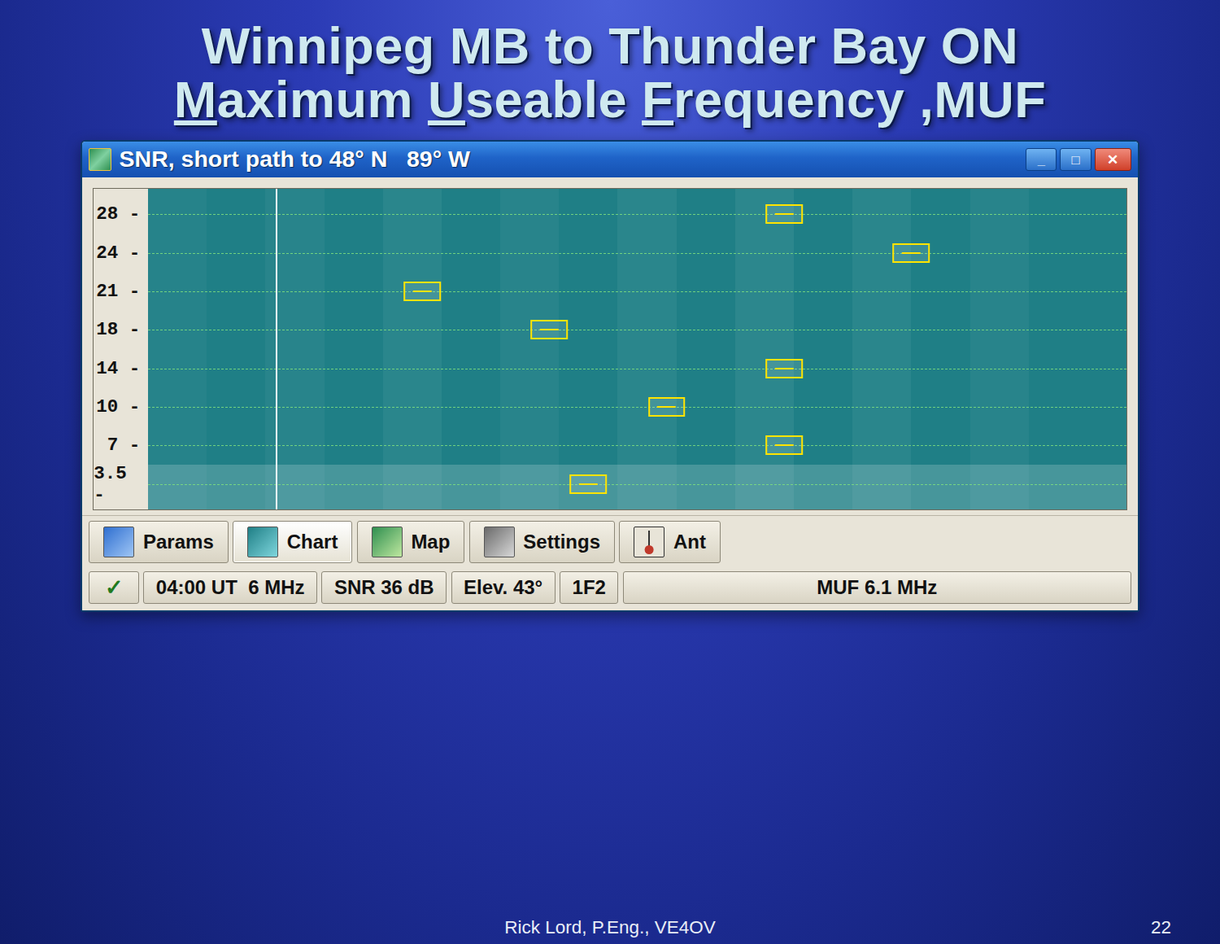Winnipeg MB to Thunder Bay ON
Maximum Useable Frequency ,MUF
SNR, short path to 48° N 89° W
_
□
✕
28 24 21 18 14 10 7 3.5
Params
Chart
Map
Settings
Ant
✓
04:00 UT 6 MHz
SNR 36 dB
Elev. 43°
1F2
MUF 6.1 MHz
Rick Lord, P.Eng., VE4OV 22